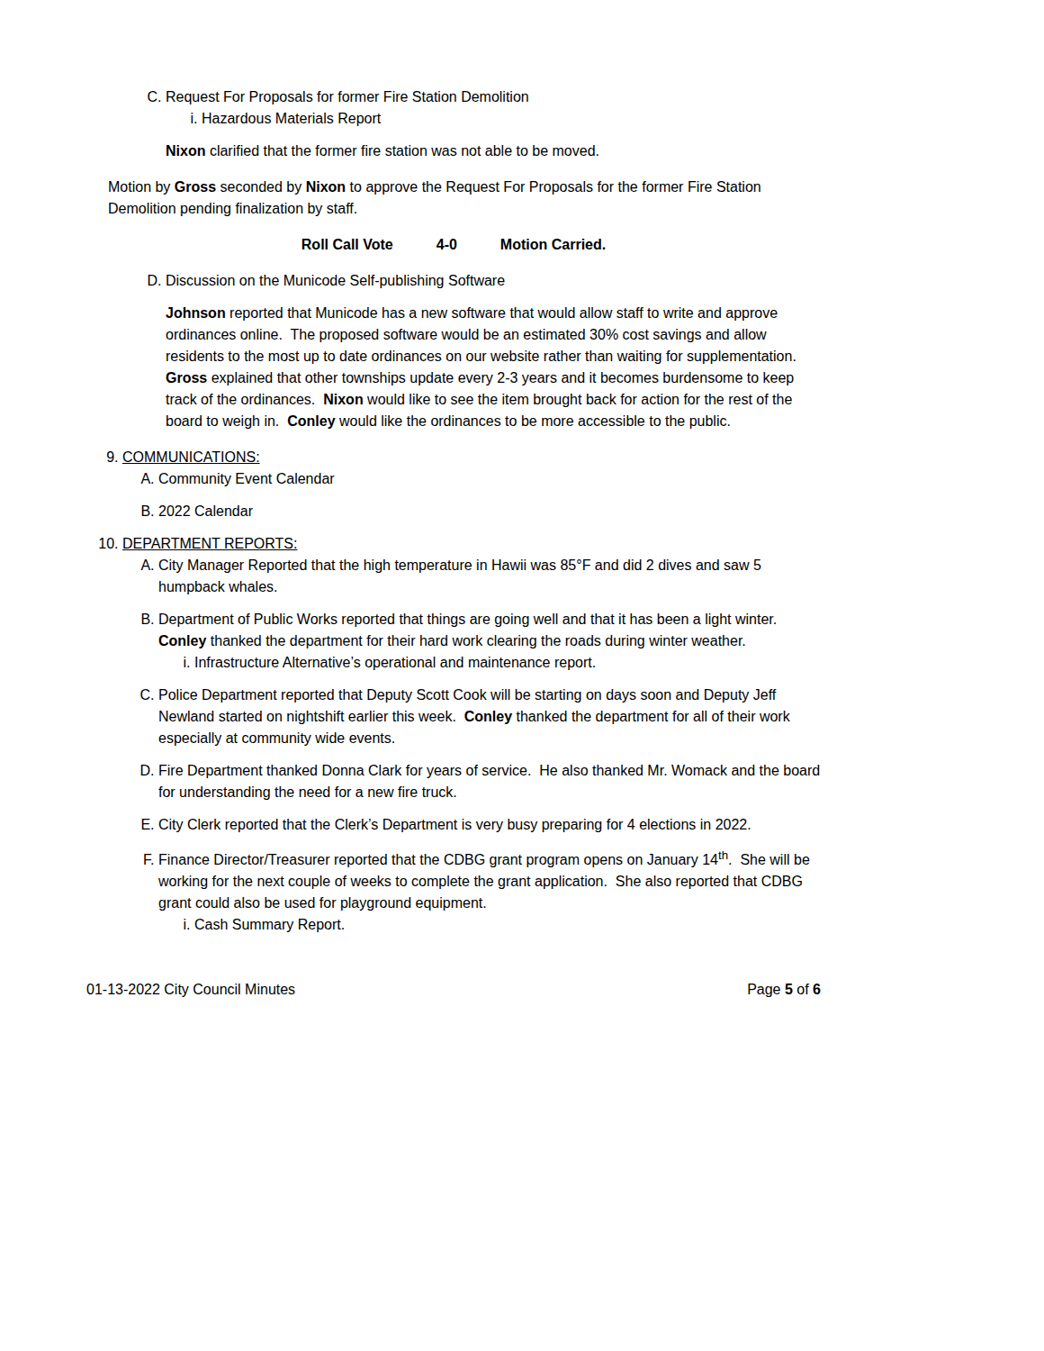Request For Proposals for former Fire Station Demolition
Hazardous Materials Report
Nixon clarified that the former fire station was not able to be moved.
Motion by Gross seconded by Nixon to approve the Request For Proposals for the former Fire Station Demolition pending finalization by staff.
Roll Call Vote 4-0 Motion Carried.
Discussion on the Municode Self-publishing Software
Johnson reported that Municode has a new software that would allow staff to write and approve ordinances online. The proposed software would be an estimated 30% cost savings and allow residents to the most up to date ordinances on our website rather than waiting for supplementation. Gross explained that other townships update every 2-3 years and it becomes burdensome to keep track of the ordinances. Nixon would like to see the item brought back for action for the rest of the board to weigh in. Conley would like the ordinances to be more accessible to the public.
COMMUNICATIONS:
Community Event Calendar
2022 Calendar
DEPARTMENT REPORTS:
City Manager Reported that the high temperature in Hawii was 85°F and did 2 dives and saw 5 humpback whales.
Department of Public Works reported that things are going well and that it has been a light winter. Conley thanked the department for their hard work clearing the roads during winter weather.
Infrastructure Alternative’s operational and maintenance report.
Police Department reported that Deputy Scott Cook will be starting on days soon and Deputy Jeff Newland started on nightshift earlier this week. Conley thanked the department for all of their work especially at community wide events.
Fire Department thanked Donna Clark for years of service. He also thanked Mr. Womack and the board for understanding the need for a new fire truck.
City Clerk reported that the Clerk’s Department is very busy preparing for 4 elections in 2022.
Finance Director/Treasurer reported that the CDBG grant program opens on January 14th. She will be working for the next couple of weeks to complete the grant application. She also reported that CDBG grant could also be used for playground equipment.
Cash Summary Report.
01-13-2022 City Council Minutes Page 5 of 6